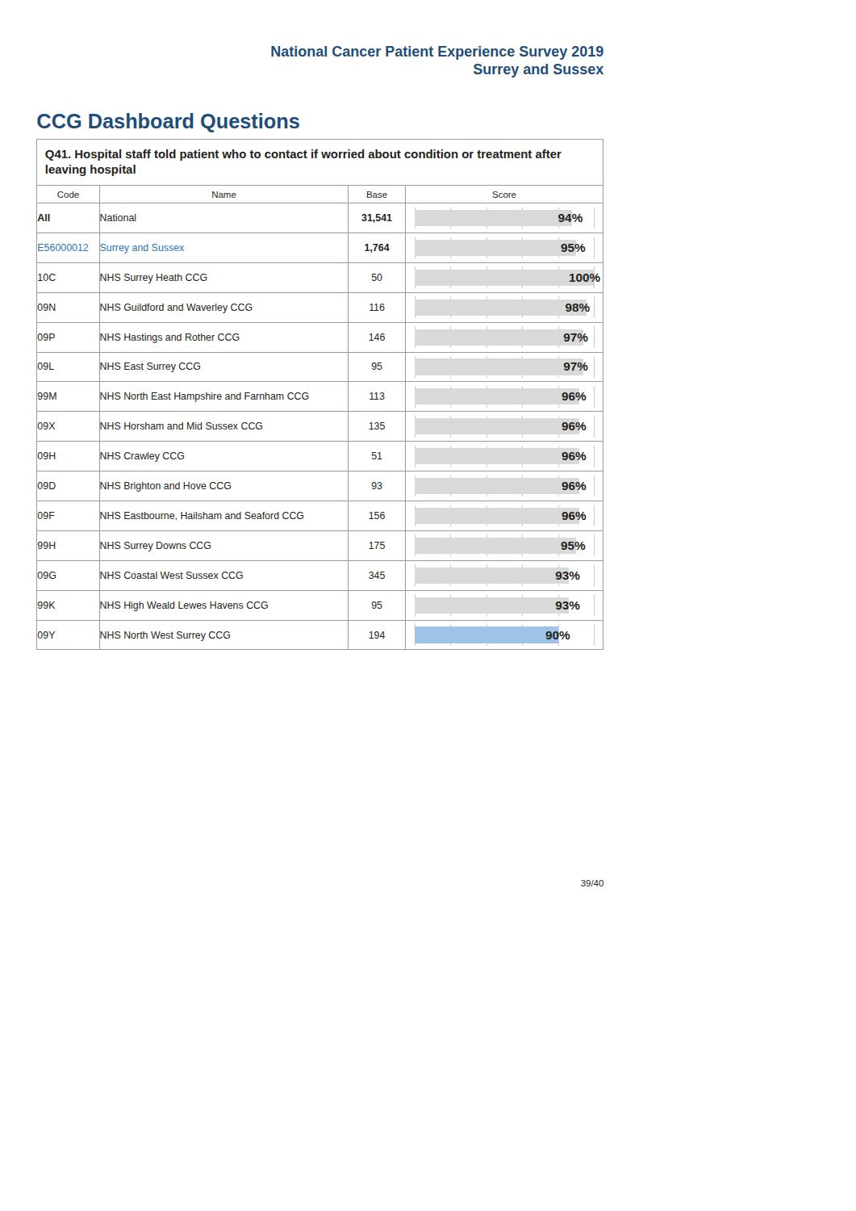National Cancer Patient Experience Survey 2019
Surrey and Sussex
CCG Dashboard Questions
Q41. Hospital staff told patient who to contact if worried about condition or treatment after leaving hospital
| Code | Name | Base | Score |
| --- | --- | --- | --- |
| All | National | 31,541 | 94% |
| E56000012 | Surrey and Sussex | 1,764 | 95% |
| 10C | NHS Surrey Heath CCG | 50 | 100% |
| 09N | NHS Guildford and Waverley CCG | 116 | 98% |
| 09P | NHS Hastings and Rother CCG | 146 | 97% |
| 09L | NHS East Surrey CCG | 95 | 97% |
| 99M | NHS North East Hampshire and Farnham CCG | 113 | 96% |
| 09X | NHS Horsham and Mid Sussex CCG | 135 | 96% |
| 09H | NHS Crawley CCG | 51 | 96% |
| 09D | NHS Brighton and Hove CCG | 93 | 96% |
| 09F | NHS Eastbourne, Hailsham and Seaford CCG | 156 | 96% |
| 99H | NHS Surrey Downs CCG | 175 | 95% |
| 09G | NHS Coastal West Sussex CCG | 345 | 93% |
| 99K | NHS High Weald Lewes Havens CCG | 95 | 93% |
| 09Y | NHS North West Surrey CCG | 194 | 90% |
39/40